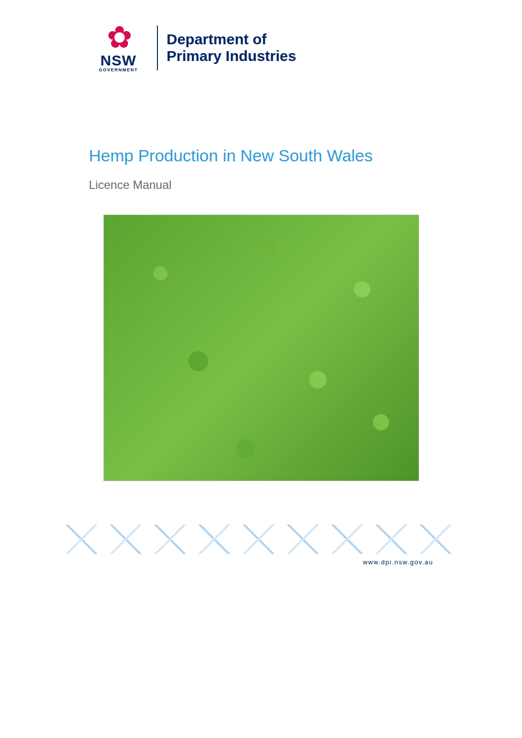✿
NSW GOVERNMENT
Department of
Primary Industries
Hemp Production in New South Wales
Licence Manual
www.dpi.nsw.gov.au